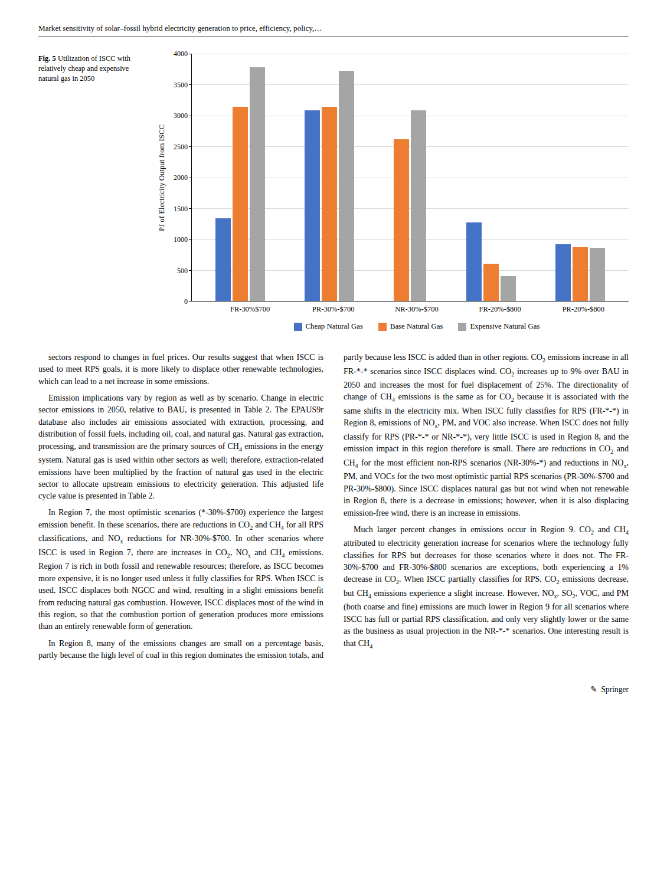Market sensitivity of solar–fossil hybrid electricity generation to price, efficiency, policy,…
Fig. 5 Utilization of ISCC with relatively cheap and expensive natural gas in 2050
PJ of Electricity Output from ISCC
4000 3500 3000 2500 2000 1500 1000 500 0
FR-30%$700 PR-30%-$700 NR-30%-$700 FR-20%-$800 PR-20%-$800
Cheap Natural Gas
Base Natural Gas
Expensive Natural Gas
sectors respond to changes in fuel prices. Our results suggest that when ISCC is used to meet RPS goals, it is more likely to displace other renewable technologies, which can lead to a net increase in some emissions.
Emission implications vary by region as well as by scenario. Change in electric sector emissions in 2050, relative to BAU, is presented in Table 2. The EPAUS9r database also includes air emissions associated with extraction, processing, and distribution of fossil fuels, including oil, coal, and natural gas. Natural gas extraction, processing, and transmission are the primary sources of CH4 emissions in the energy system. Natural gas is used within other sectors as well; therefore, extraction-related emissions have been multiplied by the fraction of natural gas used in the electric sector to allocate upstream emissions to electricity generation. This adjusted life cycle value is presented in Table 2.
In Region 7, the most optimistic scenarios (*-30%-$700) experience the largest emission benefit. In these scenarios, there are reductions in CO2 and CH4 for all RPS classifications, and NOx reductions for NR-30%-$700. In other scenarios where ISCC is used in Region 7, there are increases in CO2, NOx and CH4 emissions. Region 7 is rich in both fossil and renewable resources; therefore, as ISCC becomes more expensive, it is no longer used unless it fully classifies for RPS. When ISCC is used, ISCC displaces both NGCC and wind, resulting in a slight emissions benefit from reducing natural gas combustion. However, ISCC displaces most of the wind in this region, so that the combustion portion of generation produces more emissions than an entirely renewable form of generation.
In Region 8, many of the emissions changes are small on a percentage basis, partly because the high level of coal in this region dominates the emission totals, and partly because less ISCC is added than in other regions. CO2 emissions increase in all FR-*-* scenarios since ISCC displaces wind. CO2 increases up to 9% over BAU in 2050 and increases the most for fuel displacement of 25%. The directionality of change of CH4 emissions is the same as for CO2 because it is associated with the same shifts in the electricity mix. When ISCC fully classifies for RPS (FR-*-*) in Region 8, emissions of NOx, PM, and VOC also increase. When ISCC does not fully classify for RPS (PR-*-* or NR-*-*), very little ISCC is used in Region 8, and the emission impact in this region therefore is small. There are reductions in CO2 and CH4 for the most efficient non-RPS scenarios (NR-30%-*) and reductions in NOx, PM, and VOCs for the two most optimistic partial RPS scenarios (PR-30%-$700 and PR-30%-$800). Since ISCC displaces natural gas but not wind when not renewable in Region 8, there is a decrease in emissions; however, when it is also displacing emission-free wind, there is an increase in emissions.
Much larger percent changes in emissions occur in Region 9. CO2 and CH4 attributed to electricity generation increase for scenarios where the technology fully classifies for RPS but decreases for those scenarios where it does not. The FR-30%-$700 and FR-30%-$800 scenarios are exceptions, both experiencing a 1% decrease in CO2. When ISCC partially classifies for RPS, CO2 emissions decrease, but CH4 emissions experience a slight increase. However, NOx, SO2, VOC, and PM (both coarse and fine) emissions are much lower in Region 9 for all scenarios where ISCC has full or partial RPS classification, and only very slightly lower or the same as the business as usual projection in the NR-*-* scenarios. One interesting result is that CH4
✎Springer